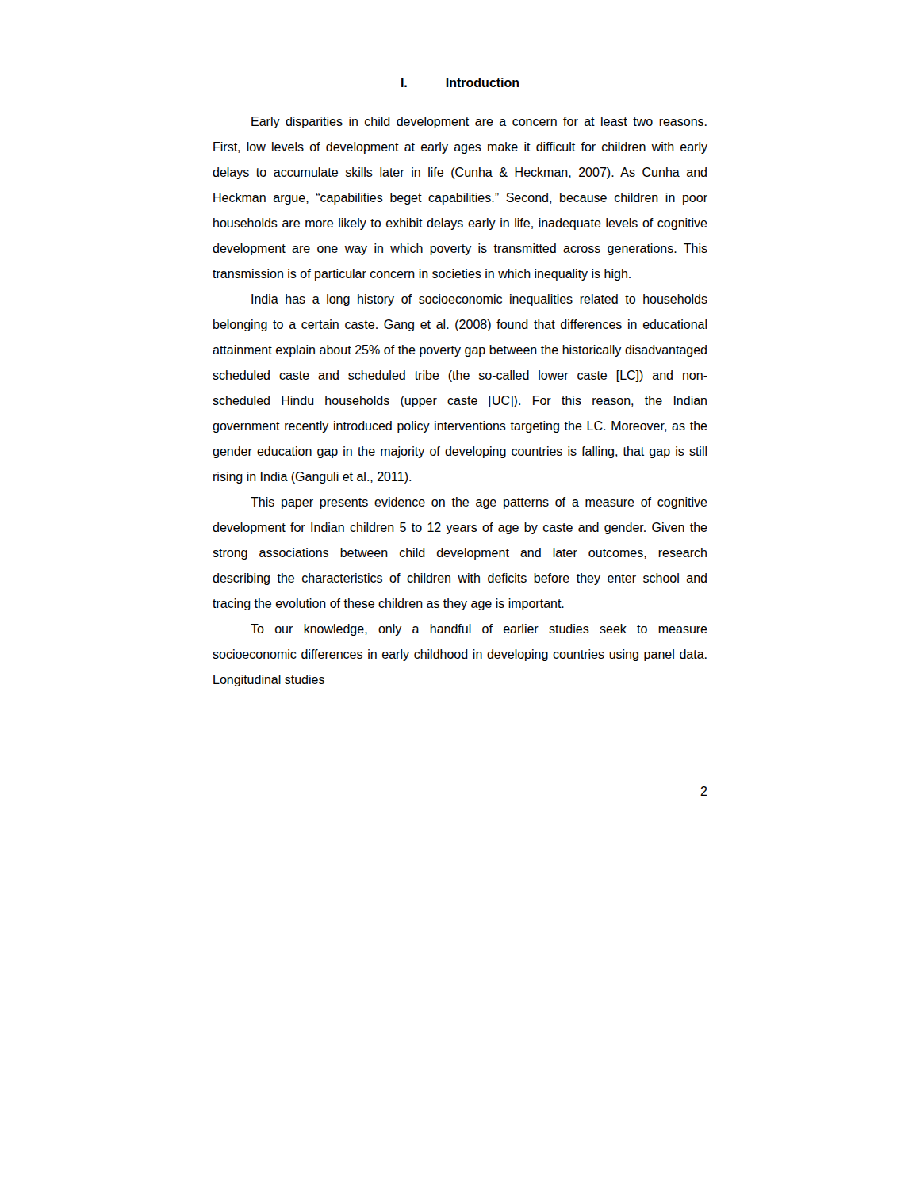I. Introduction
Early disparities in child development are a concern for at least two reasons. First, low levels of development at early ages make it difficult for children with early delays to accumulate skills later in life (Cunha & Heckman, 2007). As Cunha and Heckman argue, “capabilities beget capabilities.” Second, because children in poor households are more likely to exhibit delays early in life, inadequate levels of cognitive development are one way in which poverty is transmitted across generations. This transmission is of particular concern in societies in which inequality is high.
India has a long history of socioeconomic inequalities related to households belonging to a certain caste. Gang et al. (2008) found that differences in educational attainment explain about 25% of the poverty gap between the historically disadvantaged scheduled caste and scheduled tribe (the so-called lower caste [LC]) and non-scheduled Hindu households (upper caste [UC]). For this reason, the Indian government recently introduced policy interventions targeting the LC. Moreover, as the gender education gap in the majority of developing countries is falling, that gap is still rising in India (Ganguli et al., 2011).
This paper presents evidence on the age patterns of a measure of cognitive development for Indian children 5 to 12 years of age by caste and gender. Given the strong associations between child development and later outcomes, research describing the characteristics of children with deficits before they enter school and tracing the evolution of these children as they age is important.
To our knowledge, only a handful of earlier studies seek to measure socioeconomic differences in early childhood in developing countries using panel data. Longitudinal studies
2